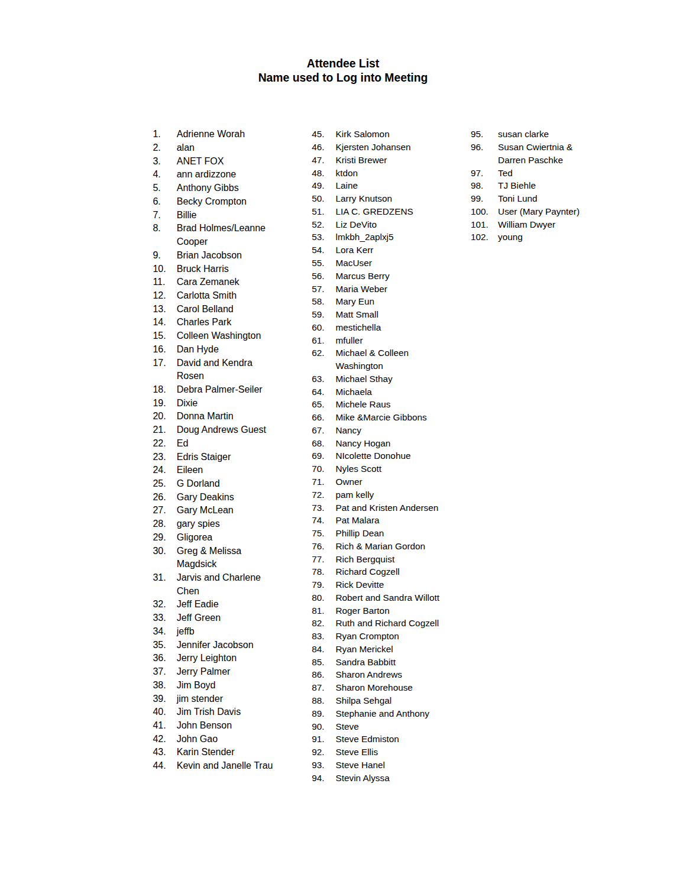Attendee ListName used to Log into Meeting
1. Adrienne Worah
2. alan
3. ANET FOX
4. ann ardizzone
5. Anthony Gibbs
6. Becky Crompton
7. Billie
8. Brad Holmes/Leanne Cooper
9. Brian Jacobson
10. Bruck Harris
11. Cara Zemanek
12. Carlotta Smith
13. Carol Belland
14. Charles Park
15. Colleen Washington
16. Dan Hyde
17. David and Kendra Rosen
18. Debra Palmer-Seiler
19. Dixie
20. Donna Martin
21. Doug Andrews Guest
22. Ed
23. Edris Staiger
24. Eileen
25. G Dorland
26. Gary Deakins
27. Gary McLean
28. gary spies
29. Gligorea
30. Greg & Melissa Magdsick
31. Jarvis and Charlene Chen
32. Jeff Eadie
33. Jeff Green
34. jeffb
35. Jennifer Jacobson
36. Jerry Leighton
37. Jerry Palmer
38. Jim Boyd
39. jim stender
40. Jim Trish Davis
41. John Benson
42. John Gao
43. Karin Stender
44. Kevin and Janelle Trau
45. Kirk Salomon
46. Kjersten Johansen
47. Kristi Brewer
48. ktdon
49. Laine
50. Larry Knutson
51. LIA C. GREDZENS
52. Liz DeVito
53. lmkbh_2aplxj5
54. Lora Kerr
55. MacUser
56. Marcus Berry
57. Maria Weber
58. Mary Eun
59. Matt Small
60. mestichella
61. mfuller
62. Michael & Colleen Washington
63. Michael Sthay
64. Michaela
65. Michele Raus
66. Mike &Marcie Gibbons
67. Nancy
68. Nancy Hogan
69. NIcolette Donohue
70. Nyles Scott
71. Owner
72. pam kelly
73. Pat and Kristen Andersen
74. Pat Malara
75. Phillip Dean
76. Rich & Marian Gordon
77. Rich Bergquist
78. Richard Cogzell
79. Rick Devitte
80. Robert and Sandra Willott
81. Roger Barton
82. Ruth and Richard Cogzell
83. Ryan Crompton
84. Ryan Merickel
85. Sandra Babbitt
86. Sharon Andrews
87. Sharon Morehouse
88. Shilpa Sehgal
89. Stephanie and Anthony
90. Steve
91. Steve Edmiston
92. Steve Ellis
93. Steve Hanel
94. Stevin Alyssa
95. susan clarke
96. Susan Cwiertnia & Darren Paschke
97. Ted
98. TJ Biehle
99. Toni Lund
100. User (Mary Paynter)
101. William Dwyer
102. young